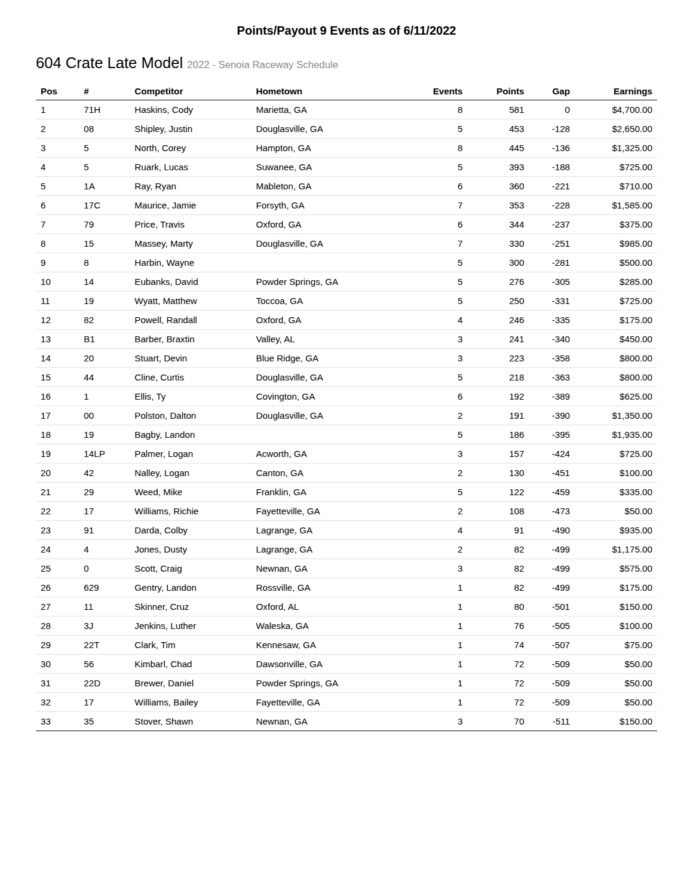Points/Payout 9 Events as of 6/11/2022
604 Crate Late Model 2022 - Senoia Raceway Schedule
| Pos | # | Competitor | Hometown | Events | Points | Gap | Earnings |
| --- | --- | --- | --- | --- | --- | --- | --- |
| 1 | 71H | Haskins, Cody | Marietta, GA | 8 | 581 | 0 | $4,700.00 |
| 2 | 08 | Shipley, Justin | Douglasville, GA | 5 | 453 | -128 | $2,650.00 |
| 3 | 5 | North, Corey | Hampton, GA | 8 | 445 | -136 | $1,325.00 |
| 4 | 5 | Ruark, Lucas | Suwanee, GA | 5 | 393 | -188 | $725.00 |
| 5 | 1A | Ray, Ryan | Mableton, GA | 6 | 360 | -221 | $710.00 |
| 6 | 17C | Maurice, Jamie | Forsyth, GA | 7 | 353 | -228 | $1,585.00 |
| 7 | 79 | Price, Travis | Oxford, GA | 6 | 344 | -237 | $375.00 |
| 8 | 15 | Massey, Marty | Douglasville, GA | 7 | 330 | -251 | $985.00 |
| 9 | 8 | Harbin, Wayne | | 5 | 300 | -281 | $500.00 |
| 10 | 14 | Eubanks, David | Powder Springs, GA | 5 | 276 | -305 | $285.00 |
| 11 | 19 | Wyatt, Matthew | Toccoa, GA | 5 | 250 | -331 | $725.00 |
| 12 | 82 | Powell, Randall | Oxford, GA | 4 | 246 | -335 | $175.00 |
| 13 | B1 | Barber, Braxtin | Valley, AL | 3 | 241 | -340 | $450.00 |
| 14 | 20 | Stuart, Devin | Blue Ridge, GA | 3 | 223 | -358 | $800.00 |
| 15 | 44 | Cline, Curtis | Douglasville, GA | 5 | 218 | -363 | $800.00 |
| 16 | 1 | Ellis, Ty | Covington, GA | 6 | 192 | -389 | $625.00 |
| 17 | 00 | Polston, Dalton | Douglasville, GA | 2 | 191 | -390 | $1,350.00 |
| 18 | 19 | Bagby, Landon | | 5 | 186 | -395 | $1,935.00 |
| 19 | 14LP | Palmer, Logan | Acworth, GA | 3 | 157 | -424 | $725.00 |
| 20 | 42 | Nalley, Logan | Canton, GA | 2 | 130 | -451 | $100.00 |
| 21 | 29 | Weed, Mike | Franklin, GA | 5 | 122 | -459 | $335.00 |
| 22 | 17 | Williams, Richie | Fayetteville, GA | 2 | 108 | -473 | $50.00 |
| 23 | 91 | Darda, Colby | Lagrange, GA | 4 | 91 | -490 | $935.00 |
| 24 | 4 | Jones, Dusty | Lagrange, GA | 2 | 82 | -499 | $1,175.00 |
| 25 | 0 | Scott, Craig | Newnan, GA | 3 | 82 | -499 | $575.00 |
| 26 | 629 | Gentry, Landon | Rossville, GA | 1 | 82 | -499 | $175.00 |
| 27 | 11 | Skinner, Cruz | Oxford, AL | 1 | 80 | -501 | $150.00 |
| 28 | 3J | Jenkins, Luther | Waleska, GA | 1 | 76 | -505 | $100.00 |
| 29 | 22T | Clark, Tim | Kennesaw, GA | 1 | 74 | -507 | $75.00 |
| 30 | 56 | Kimbarl, Chad | Dawsonville, GA | 1 | 72 | -509 | $50.00 |
| 31 | 22D | Brewer, Daniel | Powder Springs, GA | 1 | 72 | -509 | $50.00 |
| 32 | 17 | Williams, Bailey | Fayetteville, GA | 1 | 72 | -509 | $50.00 |
| 33 | 35 | Stover, Shawn | Newnan, GA | 3 | 70 | -511 | $150.00 |